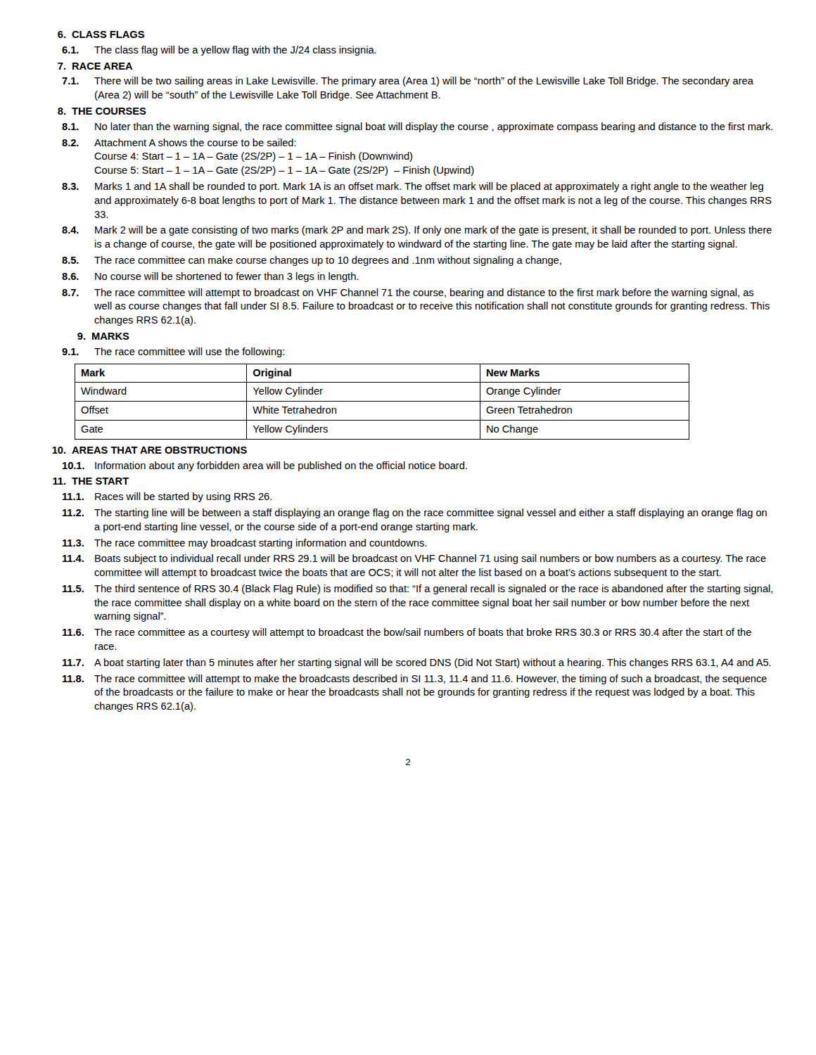6.
CLASS FLAGS
6.1.
The class flag will be a yellow flag with the J/24 class insignia.
7.
RACE AREA
7.1.
There will be two sailing areas in Lake Lewisville. The primary area (Area 1) will be “north” of the Lewisville Lake Toll Bridge. The secondary area (Area 2) will be “south” of the Lewisville Lake Toll Bridge. See Attachment B.
8.
THE COURSES
8.1.
No later than the warning signal, the race committee signal boat will display the course , approximate compass bearing and distance to the first mark.
8.2.
Attachment A shows the course to be sailed:
Course 4: Start – 1 – 1A – Gate (2S/2P) – 1 – 1A – Finish (Downwind)
Course 5: Start – 1 – 1A – Gate (2S/2P) – 1 – 1A – Gate (2S/2P) – Finish (Upwind)
8.3.
Marks 1 and 1A shall be rounded to port. Mark 1A is an offset mark. The offset mark will be placed at approximately a right angle to the weather leg and approximately 6-8 boat lengths to port of Mark 1. The distance between mark 1 and the offset mark is not a leg of the course. This changes RRS 33.
8.4.
Mark 2 will be a gate consisting of two marks (mark 2P and mark 2S). If only one mark of the gate is present, it shall be rounded to port. Unless there is a change of course, the gate will be positioned approximately to windward of the starting line. The gate may be laid after the starting signal.
8.5.
The race committee can make course changes up to 10 degrees and .1nm without signaling a change,
8.6.
No course will be shortened to fewer than 3 legs in length.
8.7.
The race committee will attempt to broadcast on VHF Channel 71 the course, bearing and distance to the first mark before the warning signal, as well as course changes that fall under SI 8.5. Failure to broadcast or to receive this notification shall not constitute grounds for granting redress. This changes RRS 62.1(a).
9.
MARKS
9.1.
The race committee will use the following:
| Mark | Original | New Marks |
| --- | --- | --- |
| Windward | Yellow Cylinder | Orange Cylinder |
| Offset | White Tetrahedron | Green Tetrahedron |
| Gate | Yellow Cylinders | No Change |
10.
AREAS THAT ARE OBSTRUCTIONS
10.1.
Information about any forbidden area will be published on the official notice board.
11.
THE START
11.1.
Races will be started by using RRS 26.
11.2.
The starting line will be between a staff displaying an orange flag on the race committee signal vessel and either a staff displaying an orange flag on a port-end starting line vessel, or the course side of a port-end orange starting mark.
11.3.
The race committee may broadcast starting information and countdowns.
11.4.
Boats subject to individual recall under RRS 29.1 will be broadcast on VHF Channel 71 using sail numbers or bow numbers as a courtesy. The race committee will attempt to broadcast twice the boats that are OCS; it will not alter the list based on a boat’s actions subsequent to the start.
11.5.
The third sentence of RRS 30.4 (Black Flag Rule) is modified so that: “If a general recall is signaled or the race is abandoned after the starting signal, the race committee shall display on a white board on the stern of the race committee signal boat her sail number or bow number before the next warning signal”.
11.6.
The race committee as a courtesy will attempt to broadcast the bow/sail numbers of boats that broke RRS 30.3 or RRS 30.4 after the start of the race.
11.7.
A boat starting later than 5 minutes after her starting signal will be scored DNS (Did Not Start) without a hearing. This changes RRS 63.1, A4 and A5.
11.8.
The race committee will attempt to make the broadcasts described in SI 11.3, 11.4 and 11.6. However, the timing of such a broadcast, the sequence of the broadcasts or the failure to make or hear the broadcasts shall not be grounds for granting redress if the request was lodged by a boat. This changes RRS 62.1(a).
2